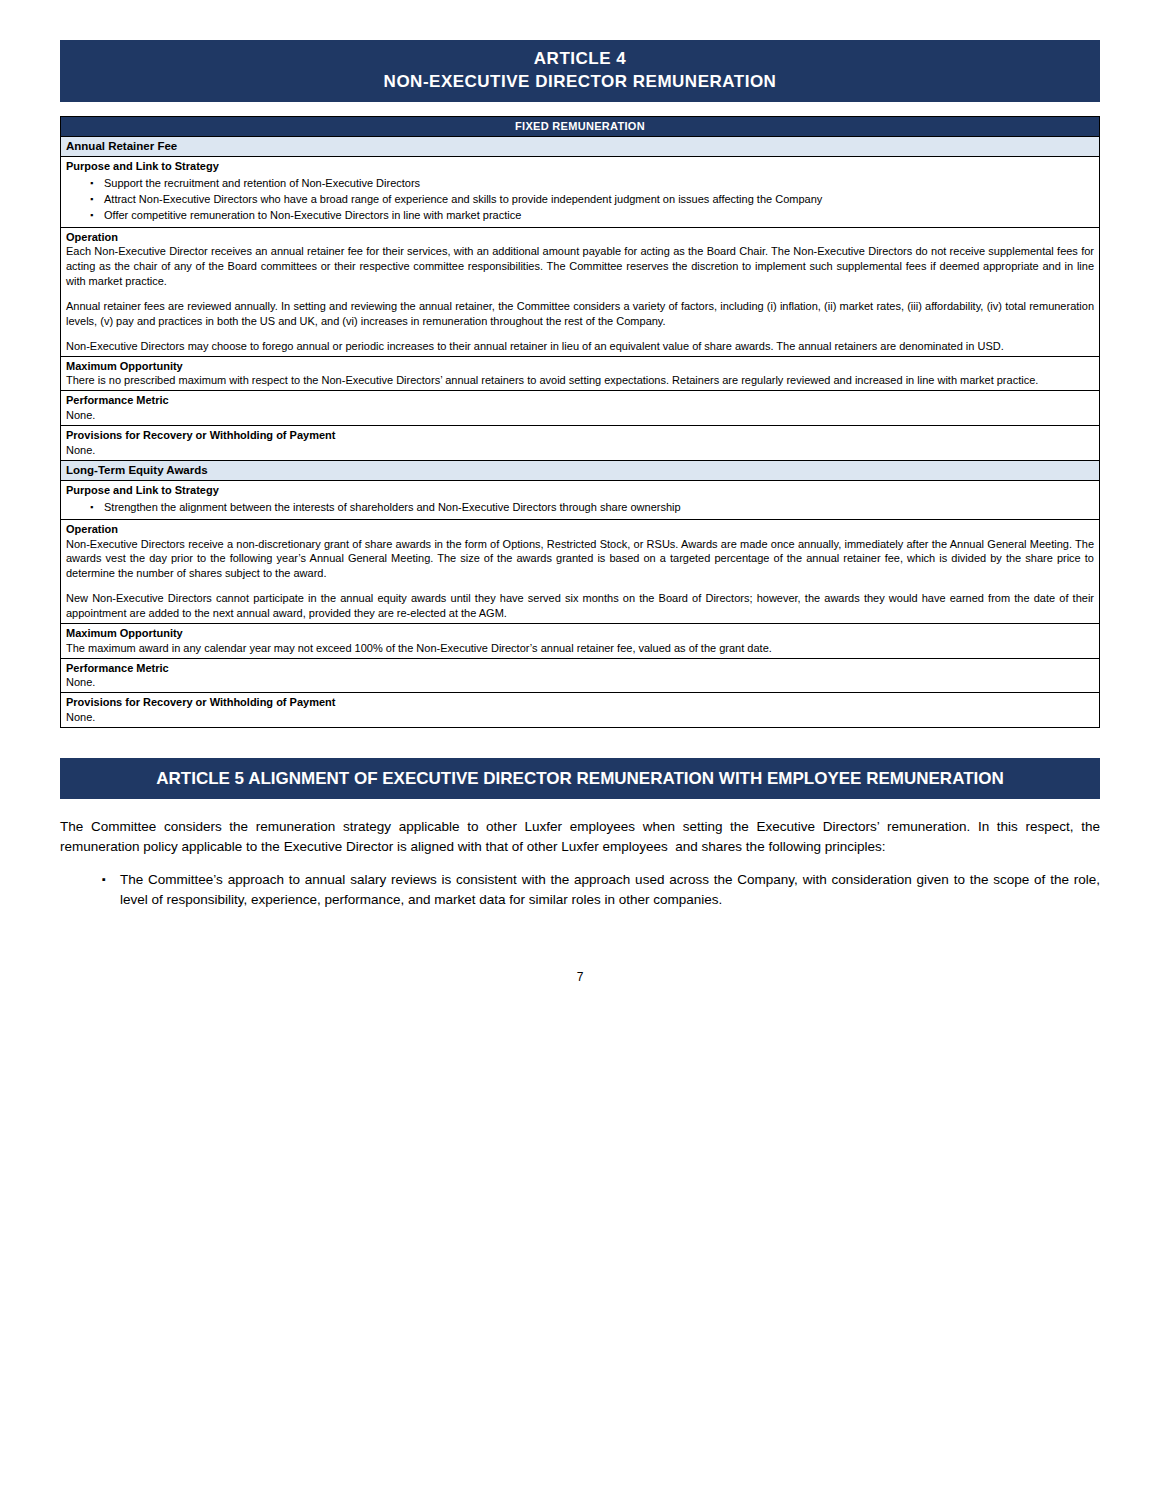ARTICLE 4 NON-EXECUTIVE DIRECTOR REMUNERATION
| FIXED REMUNERATION |
| Annual Retainer Fee |
| Purpose and Link to Strategy Support the recruitment and retention of Non-Executive Directors Attract Non-Executive Directors who have a broad range of experience and skills to provide independent judgment on issues affecting the Company Offer competitive remuneration to Non-Executive Directors in line with market practice |
| Operation Each Non-Executive Director receives an annual retainer fee for their services, with an additional amount payable for acting as the Board Chair. The Non-Executive Directors do not receive supplemental fees for acting as the chair of any of the Board committees or their respective committee responsibilities. The Committee reserves the discretion to implement such supplemental fees if deemed appropriate and in line with market practice. Annual retainer fees are reviewed annually. In setting and reviewing the annual retainer, the Committee considers a variety of factors, including (i) inflation, (ii) market rates, (iii) affordability, (iv) total remuneration levels, (v) pay and practices in both the US and UK, and (vi) increases in remuneration throughout the rest of the Company. Non-Executive Directors may choose to forego annual or periodic increases to their annual retainer in lieu of an equivalent value of share awards. The annual retainers are denominated in USD. |
| Maximum Opportunity There is no prescribed maximum with respect to the Non-Executive Directors’ annual retainers to avoid setting expectations. Retainers are regularly reviewed and increased in line with market practice. |
| Performance Metric None. |
| Provisions for Recovery or Withholding of Payment None. |
| Long-Term Equity Awards |
| Purpose and Link to Strategy Strengthen the alignment between the interests of shareholders and Non-Executive Directors through share ownership |
| Operation Non-Executive Directors receive a non-discretionary grant of share awards in the form of Options, Restricted Stock, or RSUs. Awards are made once annually, immediately after the Annual General Meeting. The awards vest the day prior to the following year’s Annual General Meeting. The size of the awards granted is based on a targeted percentage of the annual retainer fee, which is divided by the share price to determine the number of shares subject to the award. New Non-Executive Directors cannot participate in the annual equity awards until they have served six months on the Board of Directors; however, the awards they would have earned from the date of their appointment are added to the next annual award, provided they are re-elected at the AGM. |
| Maximum Opportunity The maximum award in any calendar year may not exceed 100% of the Non-Executive Director’s annual retainer fee, valued as of the grant date. |
| Performance Metric None. |
| Provisions for Recovery or Withholding of Payment None. |
ARTICLE 5 ALIGNMENT OF EXECUTIVE DIRECTOR REMUNERATION WITH EMPLOYEE REMUNERATION
The Committee considers the remuneration strategy applicable to other Luxfer employees when setting the Executive Directors’ remuneration. In this respect, the remuneration policy applicable to the Executive Director is aligned with that of other Luxfer employees and shares the following principles:
The Committee’s approach to annual salary reviews is consistent with the approach used across the Company, with consideration given to the scope of the role, level of responsibility, experience, performance, and market data for similar roles in other companies.
7